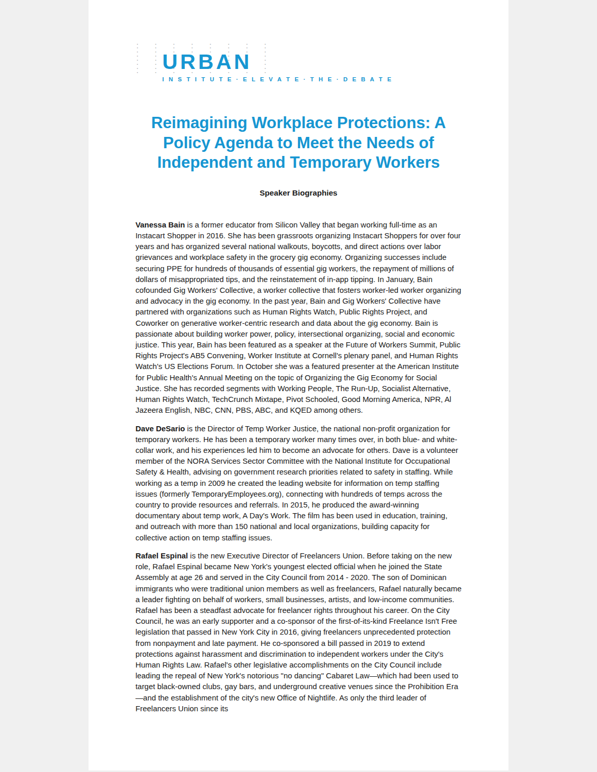· · · · · · · · · · · · · · · · · · · · · · · · · · · · · · · · · · · · · · · · · · · · · · · · · · · · · · · · · · · · · · · ·
URBAN I N S T I T U T E · E L E V A T E · T H E · D E B A T E
Reimagining Workplace Protections: A Policy Agenda to Meet the Needs of Independent and Temporary Workers
Speaker Biographies
Vanessa Bain is a former educator from Silicon Valley that began working full-time as an Instacart Shopper in 2016. She has been grassroots organizing Instacart Shoppers for over four years and has organized several national walkouts, boycotts, and direct actions over labor grievances and workplace safety in the grocery gig economy. Organizing successes include securing PPE for hundreds of thousands of essential gig workers, the repayment of millions of dollars of misappropriated tips, and the reinstatement of in-app tipping. In January, Bain cofounded Gig Workers' Collective, a worker collective that fosters worker-led worker organizing and advocacy in the gig economy. In the past year, Bain and Gig Workers' Collective have partnered with organizations such as Human Rights Watch, Public Rights Project, and Coworker on generative worker-centric research and data about the gig economy. Bain is passionate about building worker power, policy, intersectional organizing, social and economic justice. This year, Bain has been featured as a speaker at the Future of Workers Summit, Public Rights Project's AB5 Convening, Worker Institute at Cornell's plenary panel, and Human Rights Watch's US Elections Forum. In October she was a featured presenter at the American Institute for Public Health's Annual Meeting on the topic of Organizing the Gig Economy for Social Justice. She has recorded segments with Working People, The Run-Up, Socialist Alternative, Human Rights Watch, TechCrunch Mixtape, Pivot Schooled, Good Morning America, NPR, Al Jazeera English, NBC, CNN, PBS, ABC, and KQED among others.
Dave DeSario is the Director of Temp Worker Justice, the national non-profit organization for temporary workers. He has been a temporary worker many times over, in both blue- and white-collar work, and his experiences led him to become an advocate for others. Dave is a volunteer member of the NORA Services Sector Committee with the National Institute for Occupational Safety & Health, advising on government research priorities related to safety in staffing. While working as a temp in 2009 he created the leading website for information on temp staffing issues (formerly TemporaryEmployees.org), connecting with hundreds of temps across the country to provide resources and referrals. In 2015, he produced the award-winning documentary about temp work, A Day's Work. The film has been used in education, training, and outreach with more than 150 national and local organizations, building capacity for collective action on temp staffing issues.
Rafael Espinal is the new Executive Director of Freelancers Union. Before taking on the new role, Rafael Espinal became New York's youngest elected official when he joined the State Assembly at age 26 and served in the City Council from 2014 - 2020. The son of Dominican immigrants who were traditional union members as well as freelancers, Rafael naturally became a leader fighting on behalf of workers, small businesses, artists, and low-income communities. Rafael has been a steadfast advocate for freelancer rights throughout his career. On the City Council, he was an early supporter and a co-sponsor of the first-of-its-kind Freelance Isn't Free legislation that passed in New York City in 2016, giving freelancers unprecedented protection from nonpayment and late payment. He co-sponsored a bill passed in 2019 to extend protections against harassment and discrimination to independent workers under the City's Human Rights Law. Rafael's other legislative accomplishments on the City Council include leading the repeal of New York's notorious "no dancing" Cabaret Law—which had been used to target black-owned clubs, gay bars, and underground creative venues since the Prohibition Era—and the establishment of the city's new Office of Nightlife. As only the third leader of Freelancers Union since its